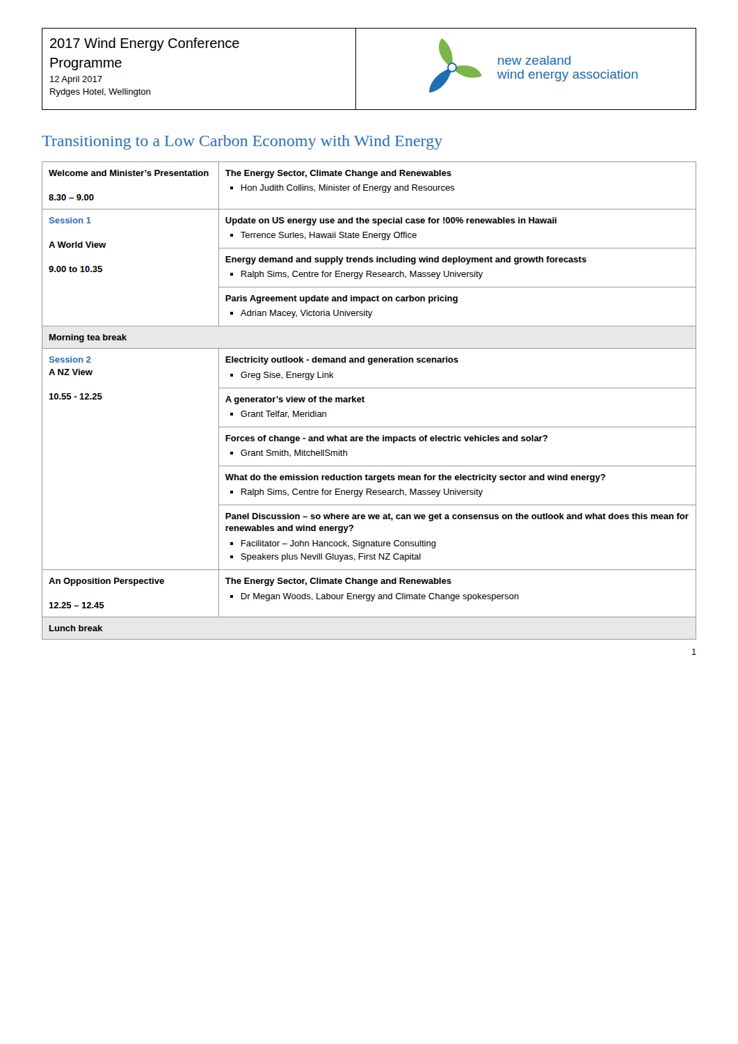| 2017 Wind Energy Conference Programme 12 April 2017 Rydges Hotel, Wellington | new zealand wind energy association |
Transitioning to a Low Carbon Economy with Wind Energy
| Welcome and Minister’s Presentation 8.30 – 9.00 | The Energy Sector, Climate Change and Renewables Hon Judith Collins, Minister of Energy and Resources |
| Session 1 A World View 9.00 to 10.35 | Update on US energy use and the special case for !00% renewables in Hawaii Terrence Surles, Hawaii State Energy Office |
| Energy demand and supply trends including wind deployment and growth forecasts Ralph Sims, Centre for Energy Research, Massey University |
| Paris Agreement update and impact on carbon pricing Adrian Macey, Victoria University |
| Morning tea break |
| Session 2 A NZ View 10.55 - 12.25 | Electricity outlook - demand and generation scenarios Greg Sise, Energy Link |
| A generator’s view of the market Grant Telfar, Meridian |
| Forces of change - and what are the impacts of electric vehicles and solar? Grant Smith, MitchellSmith |
| What do the emission reduction targets mean for the electricity sector and wind energy? Ralph Sims, Centre for Energy Research, Massey University |
| Panel Discussion – so where are we at, can we get a consensus on the outlook and what does this mean for renewables and wind energy? Facilitator – John Hancock, Signature Consulting Speakers plus Nevill Gluyas, First NZ Capital |
| An Opposition Perspective 12.25 – 12.45 | The Energy Sector, Climate Change and Renewables Dr Megan Woods, Labour Energy and Climate Change spokesperson |
| Lunch break |
1